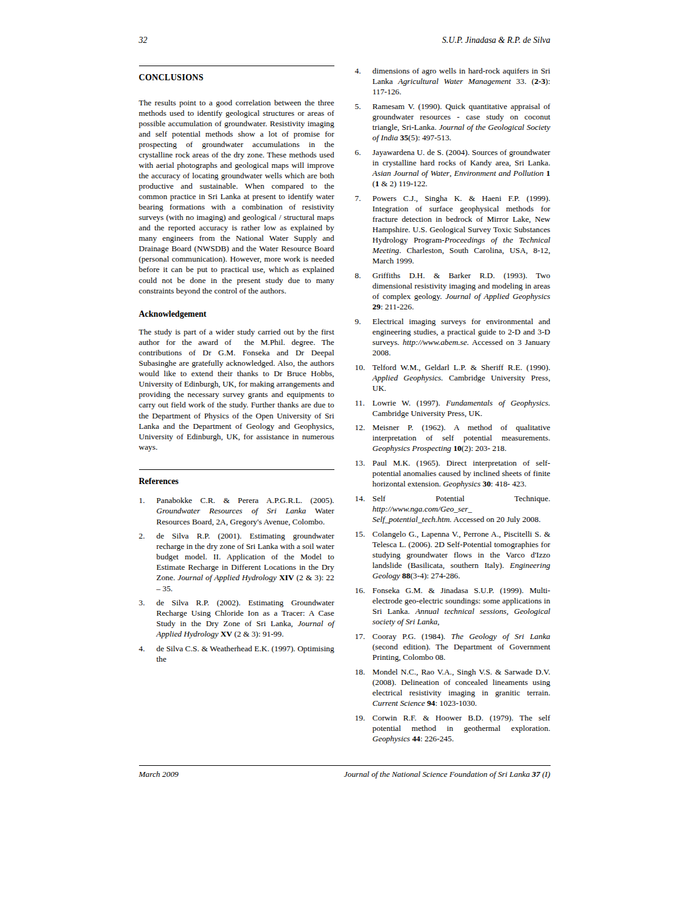32
S.U.P. Jinadasa & R.P. de Silva
CONCLUSIONS
The results point to a good correlation between the three methods used to identify geological structures or areas of possible accumulation of groundwater. Resistivity imaging and self potential methods show a lot of promise for prospecting of groundwater accumulations in the crystalline rock areas of the dry zone. These methods used with aerial photographs and geological maps will improve the accuracy of locating groundwater wells which are both productive and sustainable. When compared to the common practice in Sri Lanka at present to identify water bearing formations with a combination of resistivity surveys (with no imaging) and geological / structural maps and the reported accuracy is rather low as explained by many engineers from the National Water Supply and Drainage Board (NWSDB) and the Water Resource Board (personal communication). However, more work is needed before it can be put to practical use, which as explained could not be done in the present study due to many constraints beyond the control of the authors.
Acknowledgement
The study is part of a wider study carried out by the first author for the award of the M.Phil. degree. The contributions of Dr G.M. Fonseka and Dr Deepal Subasinghe are gratefully acknowledged. Also, the authors would like to extend their thanks to Dr Bruce Hobbs, University of Edinburgh, UK, for making arrangements and providing the necessary survey grants and equipments to carry out field work of the study. Further thanks are due to the Department of Physics of the Open University of Sri Lanka and the Department of Geology and Geophysics, University of Edinburgh, UK, for assistance in numerous ways.
References
Panabokke C.R. & Perera A.P.G.R.L. (2005). Groundwater Resources of Sri Lanka Water Resources Board, 2A, Gregory's Avenue, Colombo.
de Silva R.P. (2001). Estimating groundwater recharge in the dry zone of Sri Lanka with a soil water budget model. II. Application of the Model to Estimate Recharge in Different Locations in the Dry Zone. Journal of Applied Hydrology XIV (2 & 3): 22 – 35.
de Silva R.P. (2002). Estimating Groundwater Recharge Using Chloride Ion as a Tracer: A Case Study in the Dry Zone of Sri Lanka, Journal of Applied Hydrology XV (2 & 3): 91-99.
de Silva C.S. & Weatherhead E.K. (1997). Optimising the
dimensions of agro wells in hard-rock aquifers in Sri Lanka Agricultural Water Management 33. (2-3): 117-126.
Ramesam V. (1990). Quick quantitative appraisal of groundwater resources - case study on coconut triangle, Sri-Lanka. Journal of the Geological Society of India 35(5): 497-513.
Jayawardena U. de S. (2004). Sources of groundwater in crystalline hard rocks of Kandy area, Sri Lanka. Asian Journal of Water, Environment and Pollution 1 (1 & 2) 119-122.
Powers C.J., Singha K. & Haeni F.P. (1999). Integration of surface geophysical methods for fracture detection in bedrock of Mirror Lake, New Hampshire. U.S. Geological Survey Toxic Substances Hydrology Program-Proceedings of the Technical Meeting. Charleston, South Carolina, USA, 8-12, March 1999.
Griffiths D.H. & Barker R.D. (1993). Two dimensional resistivity imaging and modeling in areas of complex geology. Journal of Applied Geophysics 29: 211-226.
Electrical imaging surveys for environmental and engineering studies, a practical guide to 2-D and 3-D surveys. http://www.abem.se. Accessed on 3 January 2008.
Telford W.M., Geldarl L.P. & Sheriff R.E. (1990). Applied Geophysics. Cambridge University Press, UK.
Lowrie W. (1997). Fundamentals of Geophysics. Cambridge University Press, UK.
Meisner P. (1962). A method of qualitative interpretation of self potential measurements. Geophysics Prospecting 10(2): 203- 218.
Paul M.K. (1965). Direct interpretation of self-potential anomalies caused by inclined sheets of finite horizontal extension. Geophysics 30: 418- 423.
Self Potential Technique. http://www.nga.com/Geo_ser_ Self_potential_tech.htm. Accessed on 20 July 2008.
Colangelo G., Lapenna V., Perrone A., Piscitelli S. & Telesca L. (2006). 2D Self-Potential tomographies for studying groundwater flows in the Varco d'Izzo landslide (Basilicata, southern Italy). Engineering Geology 88(3-4): 274-286.
Fonseka G.M. & Jinadasa S.U.P. (1999). Multi-electrode geo-electric soundings: some applications in Sri Lanka. Annual technical sessions, Geological society of Sri Lanka,
Cooray P.G. (1984). The Geology of Sri Lanka (second edition). The Department of Government Printing, Colombo 08.
Mondel N.C., Rao V.A., Singh V.S. & Sarwade D.V. (2008). Delineation of concealed lineaments using electrical resistivity imaging in granitic terrain. Current Science 94: 1023-1030.
Corwin R.F. & Hoower B.D. (1979). The self potential method in geothermal exploration. Geophysics 44: 226-245.
March 2009
Journal of the National Science Foundation of Sri Lanka 37 (I)